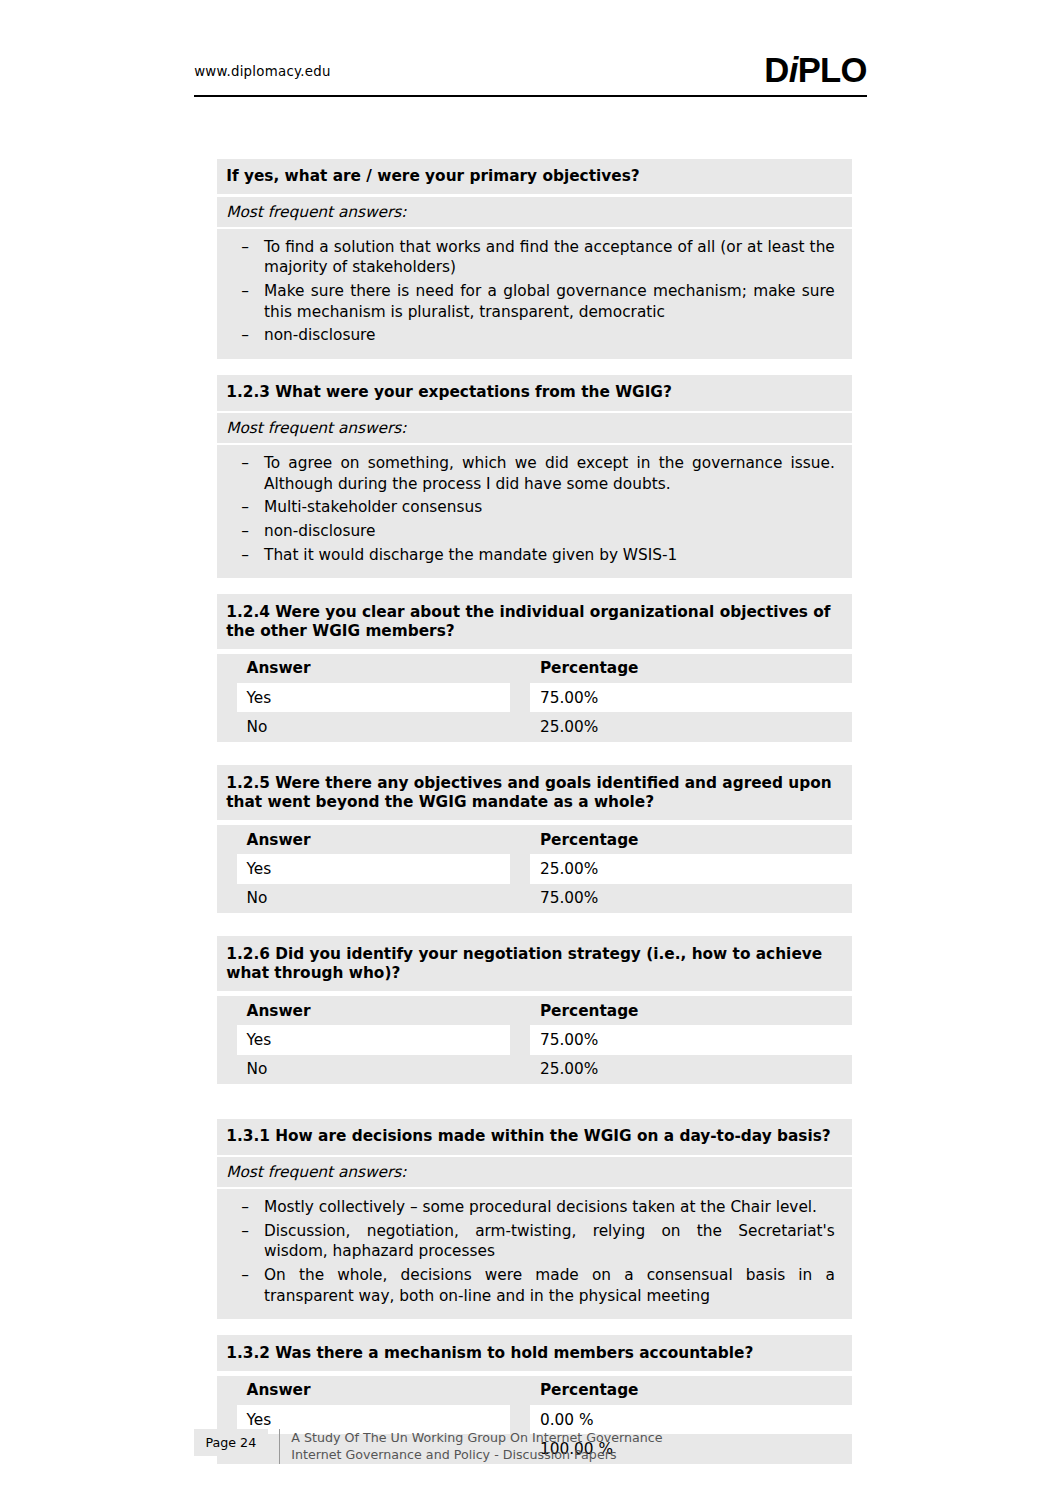www.diplomacy.edu
Di PLO
If yes, what are / were your primary objectives?
Most frequent answers:
To find a solution that works and find the acceptance of all (or at least the majority of stakeholders)
Make sure there is need for a global governance mechanism; make sure this mechanism is pluralist, transparent, democratic
non-disclosure
1.2.3 What were your expectations from the WGIG?
Most frequent answers:
To agree on something, which we did except in the governance issue. Although during the process I did have some doubts.
Multi-stakeholder consensus
non-disclosure
That it would discharge the mandate given by WSIS-1
1.2.4 Were you clear about the individual organizational objectives of the other WGIG members?
| | Answer | | Percentage |
| | Yes | | 75.00% |
| | No | | 25.00% |
1.2.5 Were there any objectives and goals identified and agreed upon that went beyond the WGIG mandate as a whole?
| | Answer | | Percentage |
| | Yes | | 25.00% |
| | No | | 75.00% |
1.2.6 Did you identify your negotiation strategy (i.e., how to achieve what through who)?
| | Answer | | Percentage |
| | Yes | | 75.00% |
| | No | | 25.00% |
1.3.1 How are decisions made within the WGIG on a day-to-day basis?
Most frequent answers:
Mostly collectively – some procedural decisions taken at the Chair level.
Discussion, negotiation, arm-twisting, relying on the Secretariat's wisdom, haphazard processes
On the whole, decisions were made on a consensual basis in a transparent way, both on-line and in the physical meeting
1.3.2 Was there a mechanism to hold members accountable?
| | Answer | | Percentage |
| | Yes | | 0.00 % |
| | No | | 100.00 % |
Page 24
A Study Of The Un Working Group On Internet Governance
Internet Governance and Policy - Discussion Papers